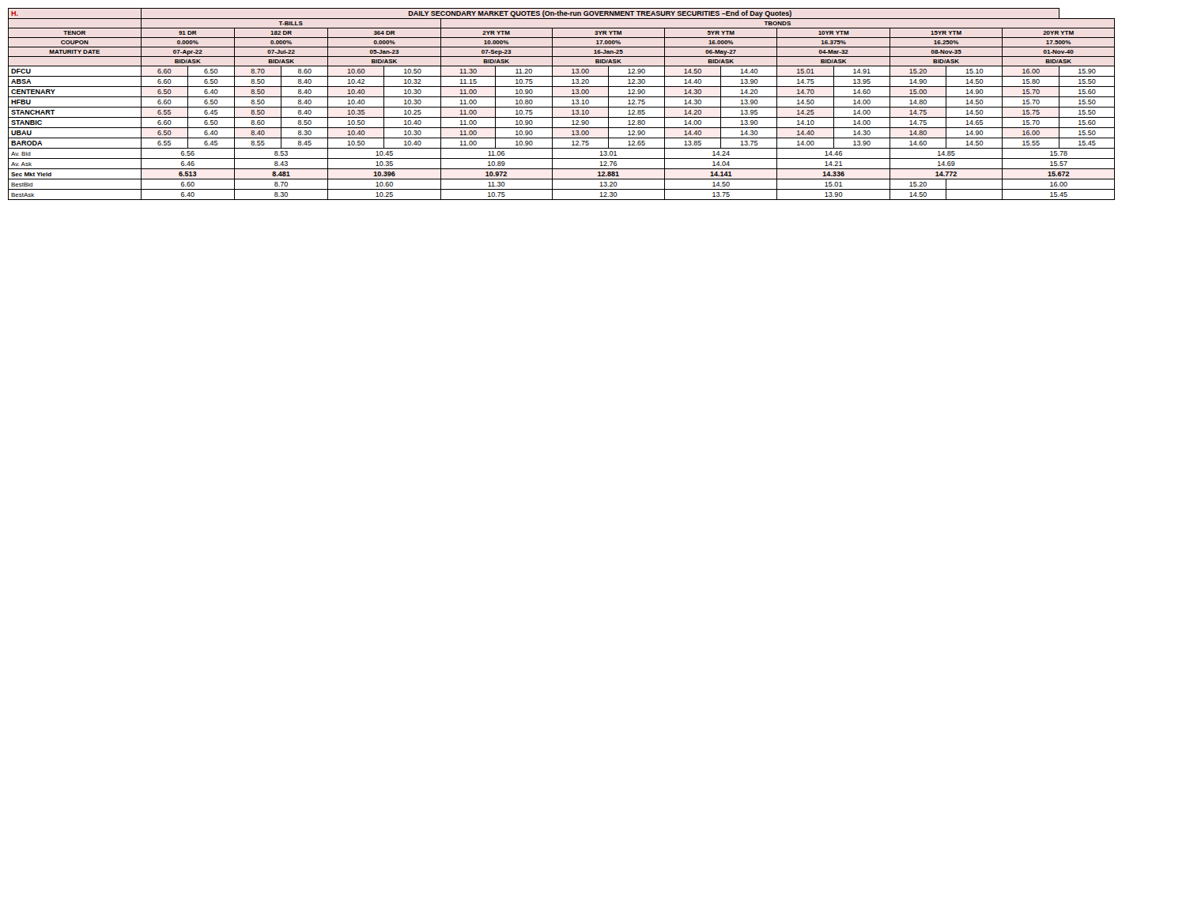| H. | DAILY SECONDARY MARKET QUOTES (On-the-run GOVERNMENT TREASURY SECURITIES –End of Day Quotes) |
| | T-BILLS | TBONDS |
| TENOR | 91 DR | 182 DR | 364 DR | 2YR YTM | 3YR YTM | 5YR YTM | 10YR YTM | 15YR YTM | 20YR YTM |
| COUPON | 0.000% | 0.000% | 0.000% | 10.000% | 17.000% | 16.000% | 16.375% | 16.250% | 17.500% |
| MATURITY DATE | 07-Apr-22 | 07-Jul-22 | 05-Jan-23 | 07-Sep-23 | 16-Jan-25 | 06-May-27 | 04-Mar-32 | 08-Nov-35 | 01-Nov-40 |
| | BID/ASK | BID/ASK | BID/ASK | BID/ASK | BID/ASK | BID/ASK | BID/ASK | BID/ASK | BID/ASK |
| DFCU | 6.60 | 6.50 | 8.70 | 8.60 | 10.60 | 10.50 | 11.30 | 11.20 | 13.00 | 12.90 | 14.50 | 14.40 | 15.01 | 14.91 | 15.20 | 15.10 | 16.00 | 15.90 |
| ABSA | 6.60 | 6.50 | 8.50 | 8.40 | 10.42 | 10.32 | 11.15 | 10.75 | 13.20 | 12.30 | 14.40 | 13.90 | 14.75 | 13.95 | 14.90 | 14.50 | 15.80 | 15.50 |
| CENTENARY | 6.50 | 6.40 | 8.50 | 8.40 | 10.40 | 10.30 | 11.00 | 10.90 | 13.00 | 12.90 | 14.30 | 14.20 | 14.70 | 14.60 | 15.00 | 14.90 | 15.70 | 15.60 |
| HFBU | 6.60 | 6.50 | 8.50 | 8.40 | 10.40 | 10.30 | 11.00 | 10.80 | 13.10 | 12.75 | 14.30 | 13.90 | 14.50 | 14.00 | 14.80 | 14.50 | 15.70 | 15.50 |
| STANCHART | 6.55 | 6.45 | 8.50 | 8.40 | 10.35 | 10.25 | 11.00 | 10.75 | 13.10 | 12.85 | 14.20 | 13.95 | 14.25 | 14.00 | 14.75 | 14.50 | 15.75 | 15.50 |
| STANBIC | 6.60 | 6.50 | 8.60 | 8.50 | 10.50 | 10.40 | 11.00 | 10.90 | 12.90 | 12.80 | 14.00 | 13.90 | 14.10 | 14.00 | 14.75 | 14.65 | 15.70 | 15.60 |
| UBAU | 6.50 | 6.40 | 8.40 | 8.30 | 10.40 | 10.30 | 11.00 | 10.90 | 13.00 | 12.90 | 14.40 | 14.30 | 14.40 | 14.30 | 14.80 | 14.90 | 16.00 | 15.50 |
| BARODA | 6.55 | 6.45 | 8.55 | 8.45 | 10.50 | 10.40 | 11.00 | 10.90 | 12.75 | 12.65 | 13.85 | 13.75 | 14.00 | 13.90 | 14.60 | 14.50 | 15.55 | 15.45 |
| Av. Bid | 6.56 | 8.53 | 10.45 | 11.06 | 13.01 | 14.24 | 14.46 | 14.85 | 15.78 |
| Av. Ask | 6.46 | 8.43 | 10.35 | 10.89 | 12.76 | 14.04 | 14.21 | 14.69 | 15.57 |
| Sec Mkt Yield | 6.513 | 8.481 | 10.396 | 10.972 | 12.881 | 14.141 | 14.336 | 14.772 | 15.672 |
| BestBid | 6.60 | 8.70 | 10.60 | 11.30 | 13.20 | 14.50 | 15.01 | 15.20 | | 16.00 |
| BestAsk | 6.40 | 8.30 | 10.25 | 10.75 | 12.30 | 13.75 | 13.90 | 14.50 | | 15.45 |